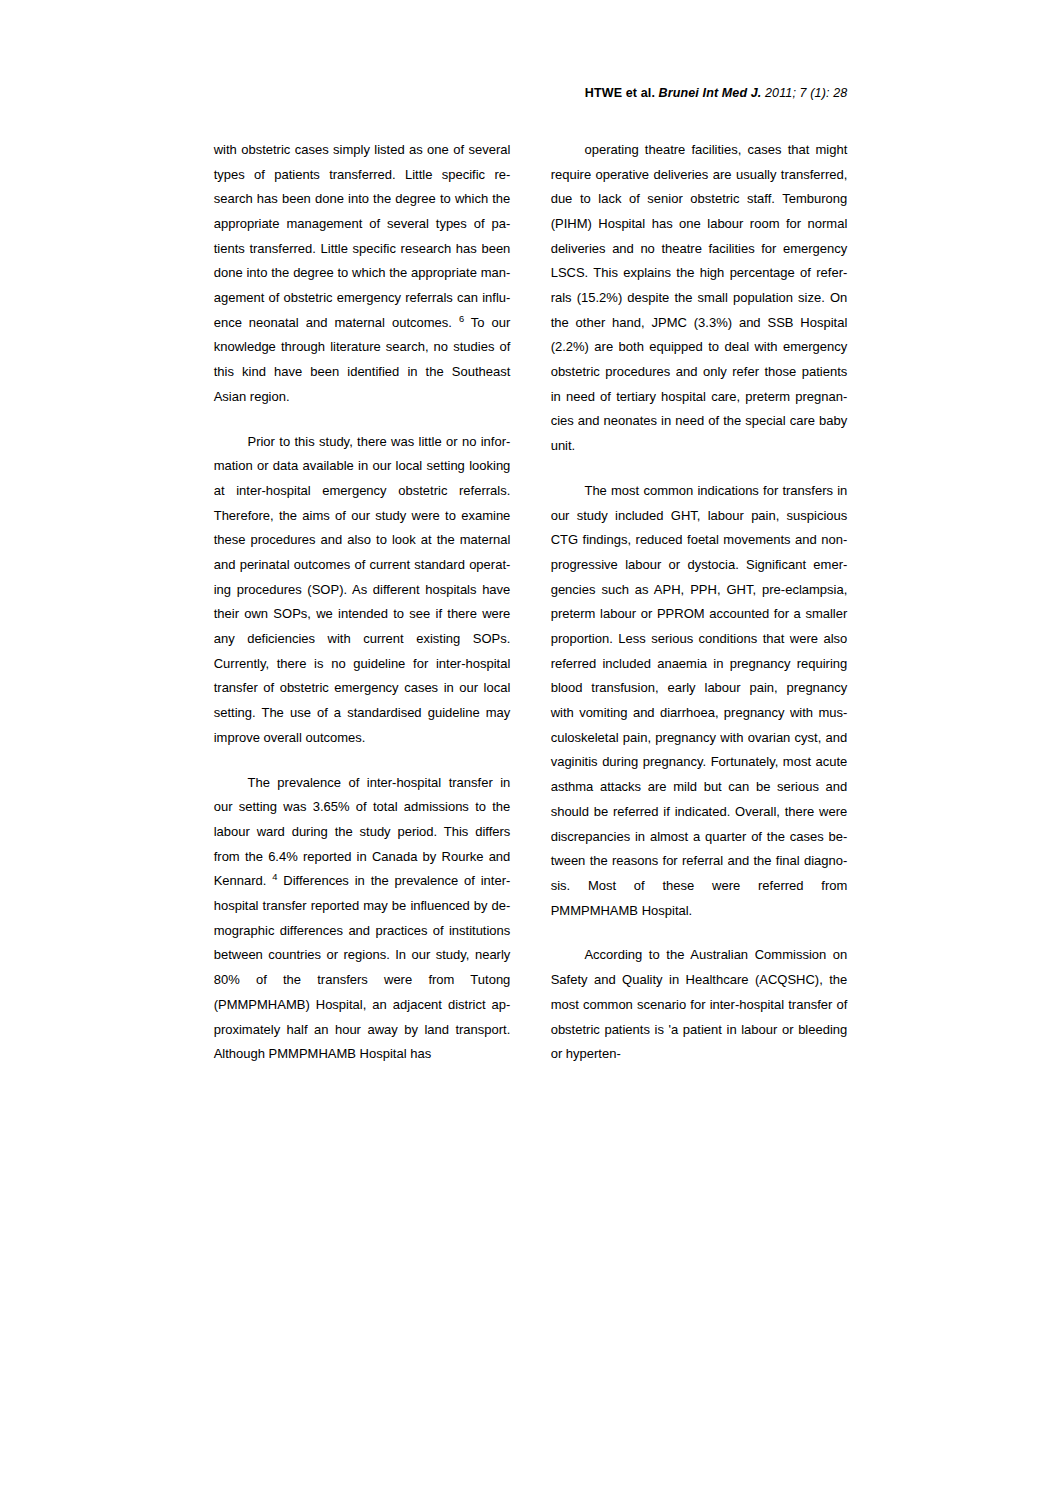HTWE et al. Brunei Int Med J. 2011; 7 (1): 28
with obstetric cases simply listed as one of several types of patients transferred. Little specific research has been done into the degree to which the appropriate management of several types of patients transferred. Little specific research has been done into the degree to which the appropriate management of obstetric emergency referrals can influence neonatal and maternal outcomes. 6 To our knowledge through literature search, no studies of this kind have been identified in the Southeast Asian region.
Prior to this study, there was little or no information or data available in our local setting looking at inter-hospital emergency obstetric referrals. Therefore, the aims of our study were to examine these procedures and also to look at the maternal and perinatal outcomes of current standard operating procedures (SOP). As different hospitals have their own SOPs, we intended to see if there were any deficiencies with current existing SOPs. Currently, there is no guideline for inter-hospital transfer of obstetric emergency cases in our local setting. The use of a standardised guideline may improve overall outcomes.
The prevalence of inter-hospital transfer in our setting was 3.65% of total admissions to the labour ward during the study period. This differs from the 6.4% reported in Canada by Rourke and Kennard. 4 Differences in the prevalence of inter-hospital transfer reported may be influenced by demographic differences and practices of institutions between countries or regions. In our study, nearly 80% of the transfers were from Tutong (PMMPMHAMB) Hospital, an adjacent district approximately half an hour away by land transport. Although PMMPMHAMB Hospital has
operating theatre facilities, cases that might require operative deliveries are usually transferred, due to lack of senior obstetric staff. Temburong (PIHM) Hospital has one labour room for normal deliveries and no theatre facilities for emergency LSCS. This explains the high percentage of referrals (15.2%) despite the small population size. On the other hand, JPMC (3.3%) and SSB Hospital (2.2%) are both equipped to deal with emergency obstetric procedures and only refer those patients in need of tertiary hospital care, preterm pregnancies and neonates in need of the special care baby unit.
The most common indications for transfers in our study included GHT, labour pain, suspicious CTG findings, reduced foetal movements and non-progressive labour or dystocia. Significant emergencies such as APH, PPH, GHT, pre-eclampsia, preterm labour or PPROM accounted for a smaller proportion. Less serious conditions that were also referred included anaemia in pregnancy requiring blood transfusion, early labour pain, pregnancy with vomiting and diarrhoea, pregnancy with musculoskeletal pain, pregnancy with ovarian cyst, and vaginitis during pregnancy. Fortunately, most acute asthma attacks are mild but can be serious and should be referred if indicated. Overall, there were discrepancies in almost a quarter of the cases between the reasons for referral and the final diagnosis. Most of these were referred from PMMPMHAMB Hospital.
According to the Australian Commission on Safety and Quality in Healthcare (ACQSHC), the most common scenario for inter-hospital transfer of obstetric patients is 'a patient in labour or bleeding or hyperten-